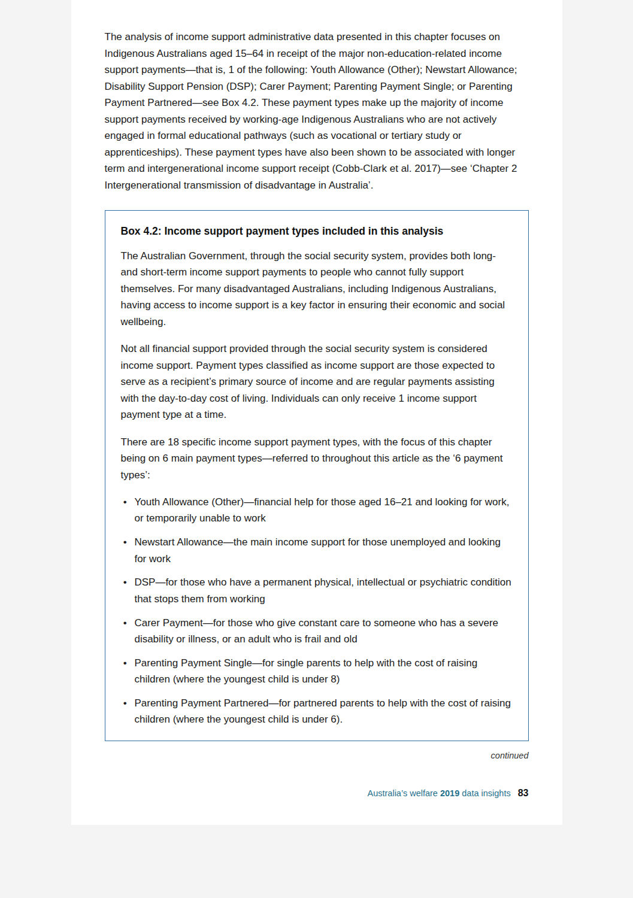The analysis of income support administrative data presented in this chapter focuses on Indigenous Australians aged 15–64 in receipt of the major non-education-related income support payments—that is, 1 of the following: Youth Allowance (Other); Newstart Allowance; Disability Support Pension (DSP); Carer Payment; Parenting Payment Single; or Parenting Payment Partnered—see Box 4.2. These payment types make up the majority of income support payments received by working-age Indigenous Australians who are not actively engaged in formal educational pathways (such as vocational or tertiary study or apprenticeships). These payment types have also been shown to be associated with longer term and intergenerational income support receipt (Cobb-Clark et al. 2017)—see ‘Chapter 2 Intergenerational transmission of disadvantage in Australia’.
Box 4.2: Income support payment types included in this analysis
The Australian Government, through the social security system, provides both long- and short-term income support payments to people who cannot fully support themselves. For many disadvantaged Australians, including Indigenous Australians, having access to income support is a key factor in ensuring their economic and social wellbeing.
Not all financial support provided through the social security system is considered income support. Payment types classified as income support are those expected to serve as a recipient’s primary source of income and are regular payments assisting with the day-to-day cost of living. Individuals can only receive 1 income support payment type at a time.
There are 18 specific income support payment types, with the focus of this chapter being on 6 main payment types—referred to throughout this article as the ‘6 payment types’:
Youth Allowance (Other)—financial help for those aged 16–21 and looking for work, or temporarily unable to work
Newstart Allowance—the main income support for those unemployed and looking for work
DSP—for those who have a permanent physical, intellectual or psychiatric condition that stops them from working
Carer Payment—for those who give constant care to someone who has a severe disability or illness, or an adult who is frail and old
Parenting Payment Single—for single parents to help with the cost of raising children (where the youngest child is under 8)
Parenting Payment Partnered—for partnered parents to help with the cost of raising children (where the youngest child is under 6).
continued
Australia’s welfare 2019 data insights 83